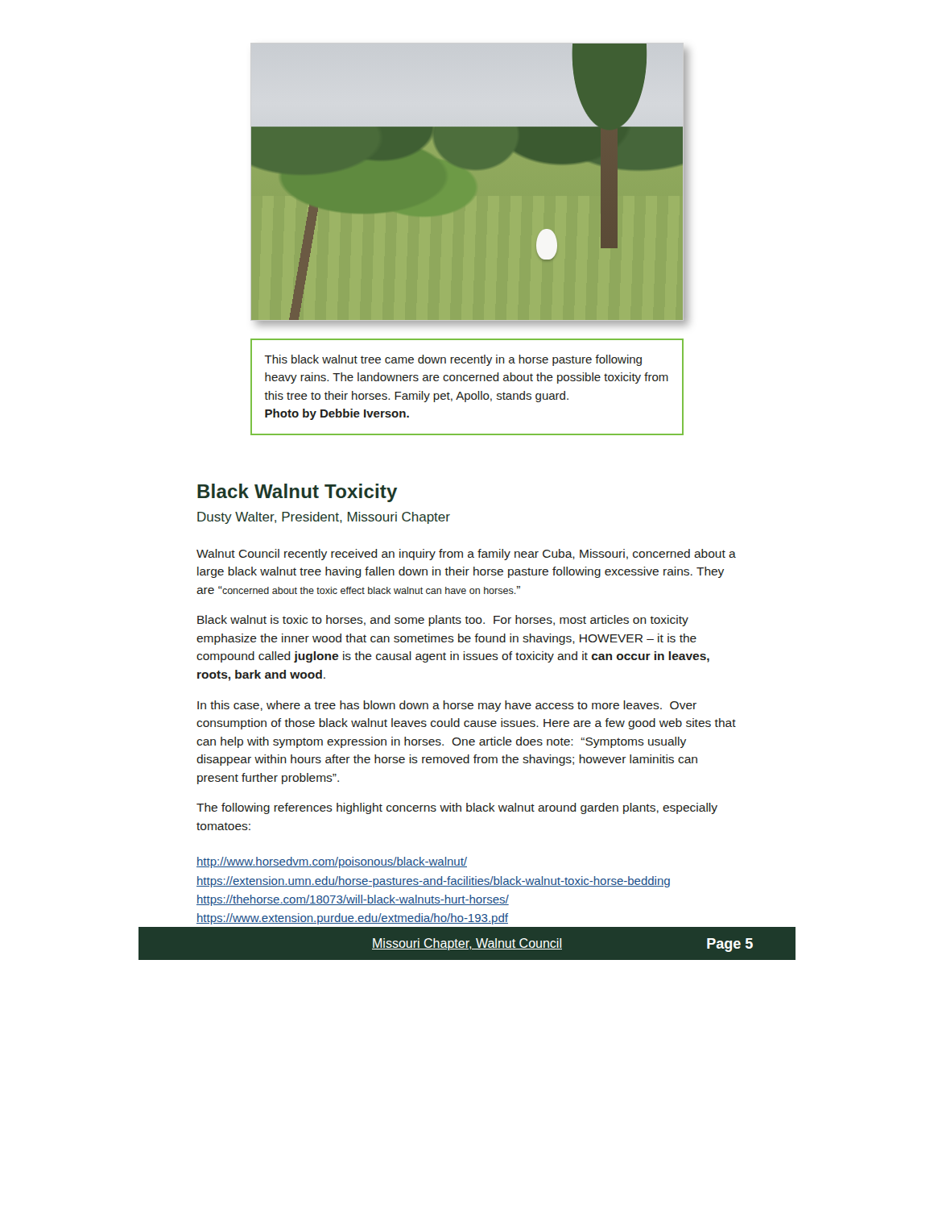This black walnut tree came down recently in a horse pasture following heavy rains. The landowners are concerned about the possible toxicity from this tree to their horses. Family pet, Apollo, stands guard.
Photo by Debbie Iverson.
Black Walnut Toxicity
Dusty Walter, President, Missouri Chapter
Walnut Council recently received an inquiry from a family near Cuba, Missouri, concerned about a large black walnut tree having fallen down in their horse pasture following excessive rains. They are “concerned about the toxic effect black walnut can have on horses.”
Black walnut is toxic to horses, and some plants too. For horses, most articles on toxicity emphasize the inner wood that can sometimes be found in shavings, HOWEVER – it is the compound called juglone is the causal agent in issues of toxicity and it can occur in leaves, roots, bark and wood.
In this case, where a tree has blown down a horse may have access to more leaves. Over consumption of those black walnut leaves could cause issues. Here are a few good web sites that can help with symptom expression in horses. One article does note: “Symptoms usually disappear within hours after the horse is removed from the shavings; however laminitis can present further problems”.
The following references highlight concerns with black walnut around garden plants, especially tomatoes:
http://www.horsedvm.com/poisonous/black-walnut/ https://extension.umn.edu/horse-pastures-and-facilities/black-walnut-toxic-horse-bedding https://thehorse.com/18073/will-black-walnuts-hurt-horses/ https://www.extension.purdue.edu/extmedia/ho/ho-193.pdf
Missouri Chapter, Walnut Council Page 5